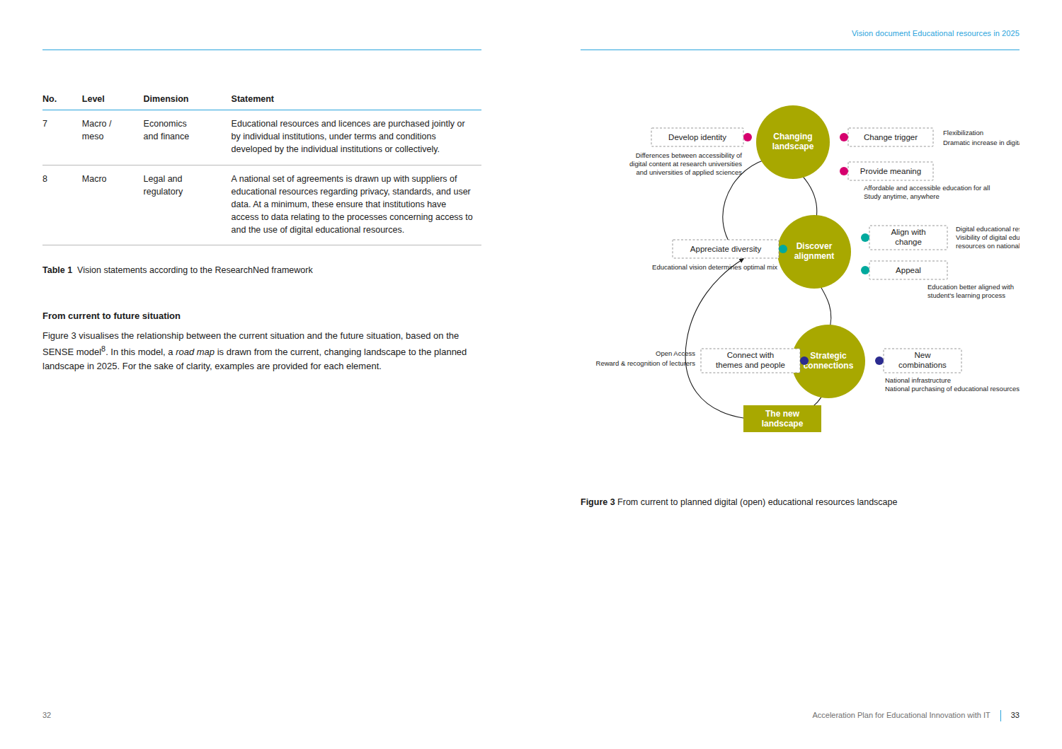| No. | Level | Dimension | Statement |
| --- | --- | --- | --- |
| 7 | Macro / meso | Economics and finance | Educational resources and licences are purchased jointly or by individual institutions, under terms and conditions developed by the individual institutions or collectively. |
| 8 | Macro | Legal and regulatory | A national set of agreements is drawn up with suppliers of educational resources regarding privacy, standards, and user data. At a minimum, these ensure that institutions have access to data relating to the processes concerning access to and the use of digital educational resources. |
Table 1 Vision statements according to the ResearchNed framework
From current to future situation
Figure 3 visualises the relationship between the current situation and the future situation, based on the SENSE model8. In this model, a road map is drawn from the current, changing landscape to the planned landscape in 2025. For the sake of clarity, examples are provided for each element.
32
Vision document Educational resources in 2025
Changing landscape Develop identity Differences between accessibility of digital content at research universities and universities of applied sciences Change trigger Flexibilization Dramatic increase in digital platforms Provide meaning Affordable and accessible education for all Study anytime, anywhere Discover alignment Appreciate diversity Educational vision determines optimal mix Align with change Digital educational resources vision Visibility of digital educational resources on national platform Appeal Education better aligned with student's learning process Strategic connections Connect with themes and people Open Access Reward & recognition of lecturers New combinations National infrastructure National purchasing of educational resources The new landscape
Figure 3 From current to planned digital (open) educational resources landscape
Acceleration Plan for Educational Innovation with IT 33